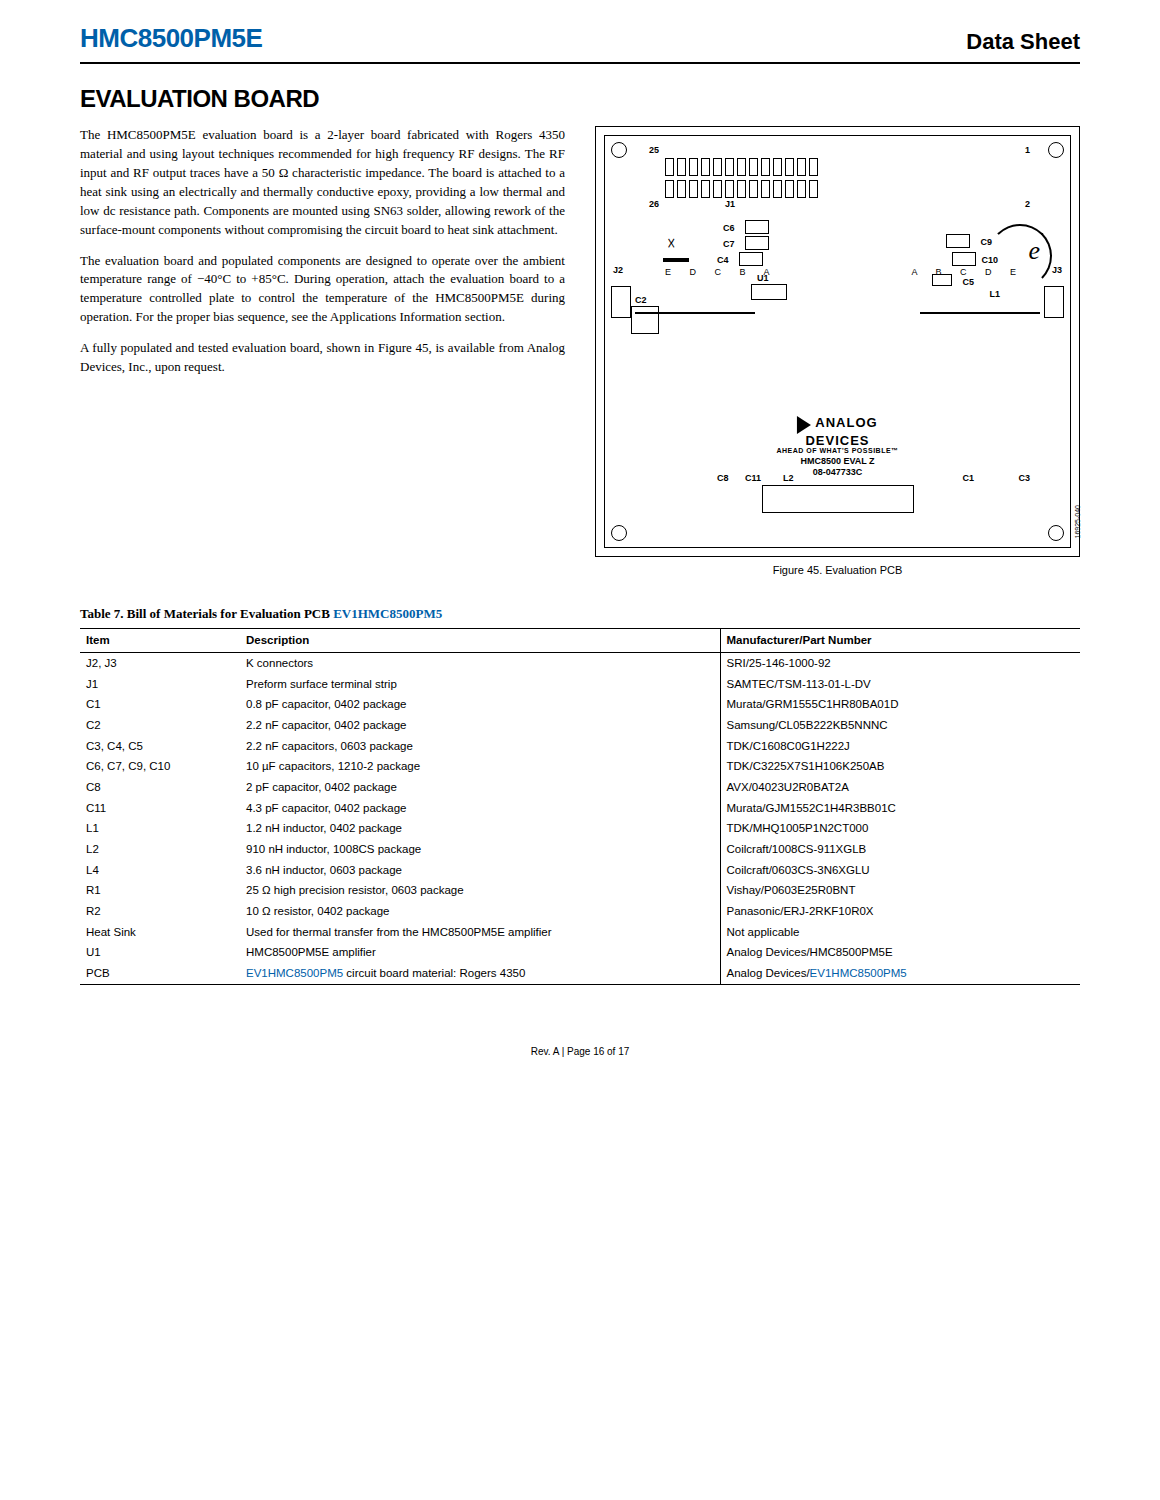HMC8500PM5E
Data Sheet
EVALUATION BOARD
The HMC8500PM5E evaluation board is a 2-layer board fabricated with Rogers 4350 material and using layout techniques recommended for high frequency RF designs. The RF input and RF output traces have a 50 Ω characteristic impedance. The board is attached to a heat sink using an electrically and thermally conductive epoxy, providing a low thermal and low dc resistance path. Components are mounted using SN63 solder, allowing rework of the surface-mount components without compromising the circuit board to heat sink attachment.
The evaluation board and populated components are designed to operate over the ambient temperature range of −40°C to +85°C. During operation, attach the evaluation board to a temperature controlled plate to control the temperature of the HMC8500PM5E during operation. For the proper bias sequence, see the Applications Information section.
A fully populated and tested evaluation board, shown in Figure 45, is available from Analog Devices, Inc., upon request.
25
1
26
2
J1
☓
e
C6
C7
C4
C9
C10
C5
J2
J3
E D C B A
A B C D E
U1
C2
C8
C11
L2
C1
C3
L1
ANALOG
DEVICES
AHEAD OF WHAT'S POSSIBLE™
HMC8500 EVAL Z
08-047733C
16925-040
Figure 45. Evaluation PCB
Table 7. Bill of Materials for Evaluation PCB EV1HMC8500PM5
| Item | Description | Manufacturer/Part Number |
| --- | --- | --- |
| J2, J3 | K connectors | SRI/25-146-1000-92 |
| J1 | Preform surface terminal strip | SAMTEC/TSM-113-01-L-DV |
| C1 | 0.8 pF capacitor, 0402 package | Murata/GRM1555C1HR80BA01D |
| C2 | 2.2 nF capacitor, 0402 package | Samsung/CL05B222KB5NNNC |
| C3, C4, C5 | 2.2 nF capacitors, 0603 package | TDK/C1608C0G1H222J |
| C6, C7, C9, C10 | 10 µF capacitors, 1210-2 package | TDK/C3225X7S1H106K250AB |
| C8 | 2 pF capacitor, 0402 package | AVX/04023U2R0BAT2A |
| C11 | 4.3 pF capacitor, 0402 package | Murata/GJM1552C1H4R3BB01C |
| L1 | 1.2 nH inductor, 0402 package | TDK/MHQ1005P1N2CT000 |
| L2 | 910 nH inductor, 1008CS package | Coilcraft/1008CS-911XGLB |
| L4 | 3.6 nH inductor, 0603 package | Coilcraft/0603CS-3N6XGLU |
| R1 | 25 Ω high precision resistor, 0603 package | Vishay/P0603E25R0BNT |
| R2 | 10 Ω resistor, 0402 package | Panasonic/ERJ-2RKF10R0X |
| Heat Sink | Used for thermal transfer from the HMC8500PM5E amplifier | Not applicable |
| U1 | HMC8500PM5E amplifier | Analog Devices/HMC8500PM5E |
| PCB | EV1HMC8500PM5 circuit board material: Rogers 4350 | Analog Devices/ EV1HMC8500PM5 |
Rev. A | Page 16 of 17